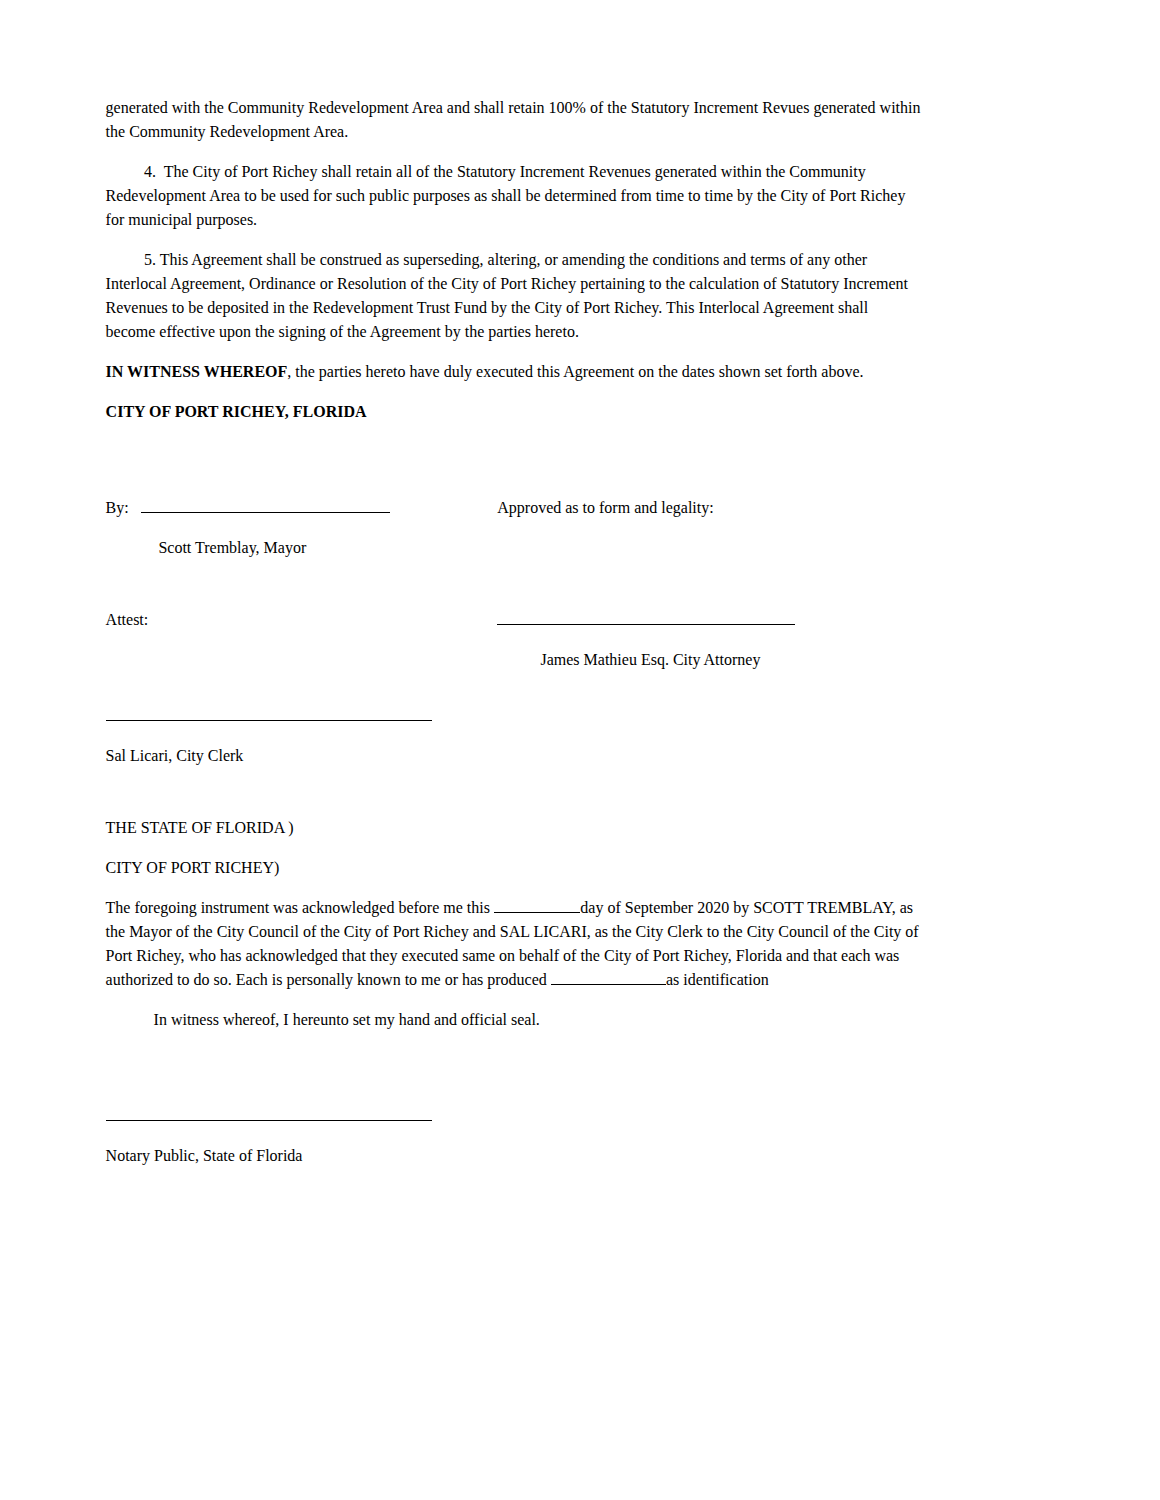generated with the Community Redevelopment Area and shall retain 100% of the Statutory Increment Revues generated within the Community Redevelopment Area.
4. The City of Port Richey shall retain all of the Statutory Increment Revenues generated within the Community Redevelopment Area to be used for such public purposes as shall be determined from time to time by the City of Port Richey for municipal purposes.
5. This Agreement shall be construed as superseding, altering, or amending the conditions and terms of any other Interlocal Agreement, Ordinance or Resolution of the City of Port Richey pertaining to the calculation of Statutory Increment Revenues to be deposited in the Redevelopment Trust Fund by the City of Port Richey. This Interlocal Agreement shall become effective upon the signing of the Agreement by the parties hereto.
IN WITNESS WHEREOF, the parties hereto have duly executed this Agreement on the dates shown set forth above.
CITY OF PORT RICHEY, FLORIDA
| By: Scott Tremblay, Mayor | Approved as to form and legality: |
| Attest: | James Mathieu Esq. City Attorney |
| Sal Licari, City Clerk | |
THE STATE OF FLORIDA )
CITY OF PORT RICHEY)
The foregoing instrument was acknowledged before me this day of September 2020 by SCOTT TREMBLAY, as the Mayor of the City Council of the City of Port Richey and SAL LICARI, as the City Clerk to the City Council of the City of Port Richey, who has acknowledged that they executed same on behalf of the City of Port Richey, Florida and that each was authorized to do so. Each is personally known to me or has produced as identification
In witness whereof, I hereunto set my hand and official seal.
Notary Public, State of Florida